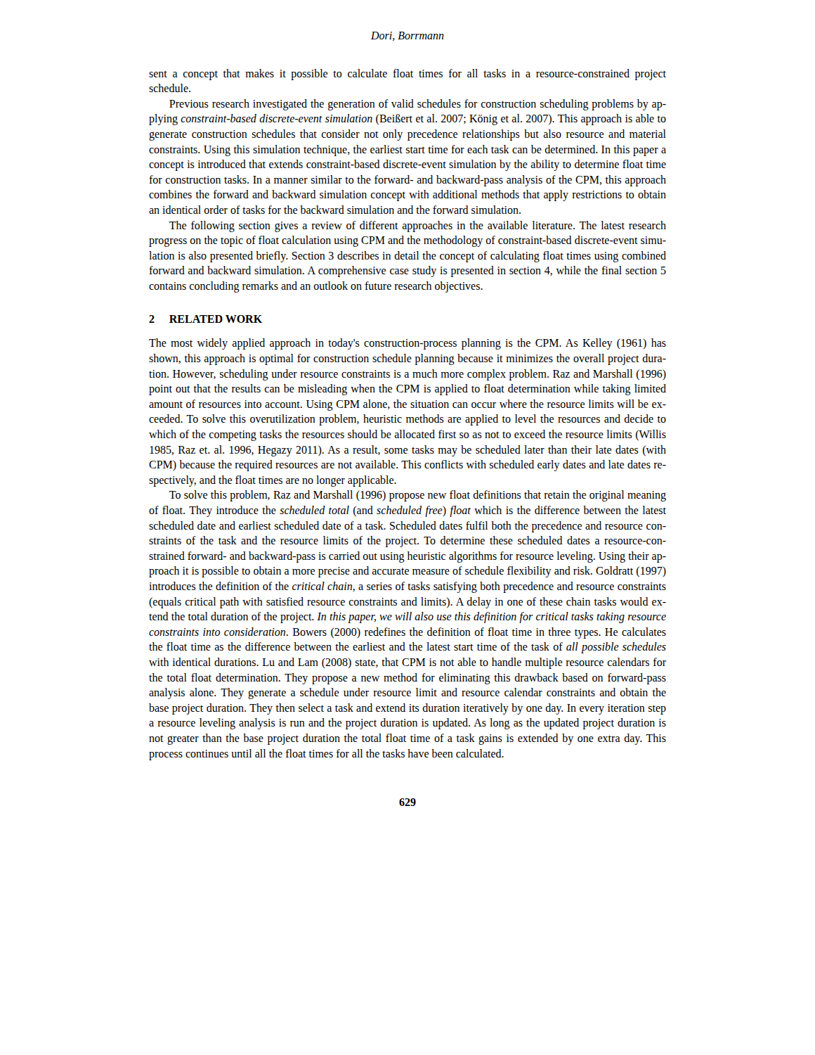Dori, Borrmann
sent a concept that makes it possible to calculate float times for all tasks in a resource-constrained project schedule.
Previous research investigated the generation of valid schedules for construction scheduling problems by applying constraint-based discrete-event simulation (Beißert et al. 2007; König et al. 2007). This approach is able to generate construction schedules that consider not only precedence relationships but also resource and material constraints. Using this simulation technique, the earliest start time for each task can be determined. In this paper a concept is introduced that extends constraint-based discrete-event simulation by the ability to determine float time for construction tasks. In a manner similar to the forward- and backward-pass analysis of the CPM, this approach combines the forward and backward simulation concept with additional methods that apply restrictions to obtain an identical order of tasks for the backward simulation and the forward simulation.
The following section gives a review of different approaches in the available literature. The latest research progress on the topic of float calculation using CPM and the methodology of constraint-based discrete-event simulation is also presented briefly. Section 3 describes in detail the concept of calculating float times using combined forward and backward simulation. A comprehensive case study is presented in section 4, while the final section 5 contains concluding remarks and an outlook on future research objectives.
2 RELATED WORK
The most widely applied approach in today's construction-process planning is the CPM. As Kelley (1961) has shown, this approach is optimal for construction schedule planning because it minimizes the overall project duration. However, scheduling under resource constraints is a much more complex problem. Raz and Marshall (1996) point out that the results can be misleading when the CPM is applied to float determination while taking limited amount of resources into account. Using CPM alone, the situation can occur where the resource limits will be exceeded. To solve this overutilization problem, heuristic methods are applied to level the resources and decide to which of the competing tasks the resources should be allocated first so as not to exceed the resource limits (Willis 1985, Raz et. al. 1996, Hegazy 2011). As a result, some tasks may be scheduled later than their late dates (with CPM) because the required resources are not available. This conflicts with scheduled early dates and late dates respectively, and the float times are no longer applicable.
To solve this problem, Raz and Marshall (1996) propose new float definitions that retain the original meaning of float. They introduce the scheduled total (and scheduled free) float which is the difference between the latest scheduled date and earliest scheduled date of a task. Scheduled dates fulfil both the precedence and resource constraints of the task and the resource limits of the project. To determine these scheduled dates a resource-constrained forward- and backward-pass is carried out using heuristic algorithms for resource leveling. Using their approach it is possible to obtain a more precise and accurate measure of schedule flexibility and risk. Goldratt (1997) introduces the definition of the critical chain, a series of tasks satisfying both precedence and resource constraints (equals critical path with satisfied resource constraints and limits). A delay in one of these chain tasks would extend the total duration of the project. In this paper, we will also use this definition for critical tasks taking resource constraints into consideration. Bowers (2000) redefines the definition of float time in three types. He calculates the float time as the difference between the earliest and the latest start time of the task of all possible schedules with identical durations. Lu and Lam (2008) state, that CPM is not able to handle multiple resource calendars for the total float determination. They propose a new method for eliminating this drawback based on forward-pass analysis alone. They generate a schedule under resource limit and resource calendar constraints and obtain the base project duration. They then select a task and extend its duration iteratively by one day. In every iteration step a resource leveling analysis is run and the project duration is updated. As long as the updated project duration is not greater than the base project duration the total float time of a task gains is extended by one extra day. This process continues until all the float times for all the tasks have been calculated.
629